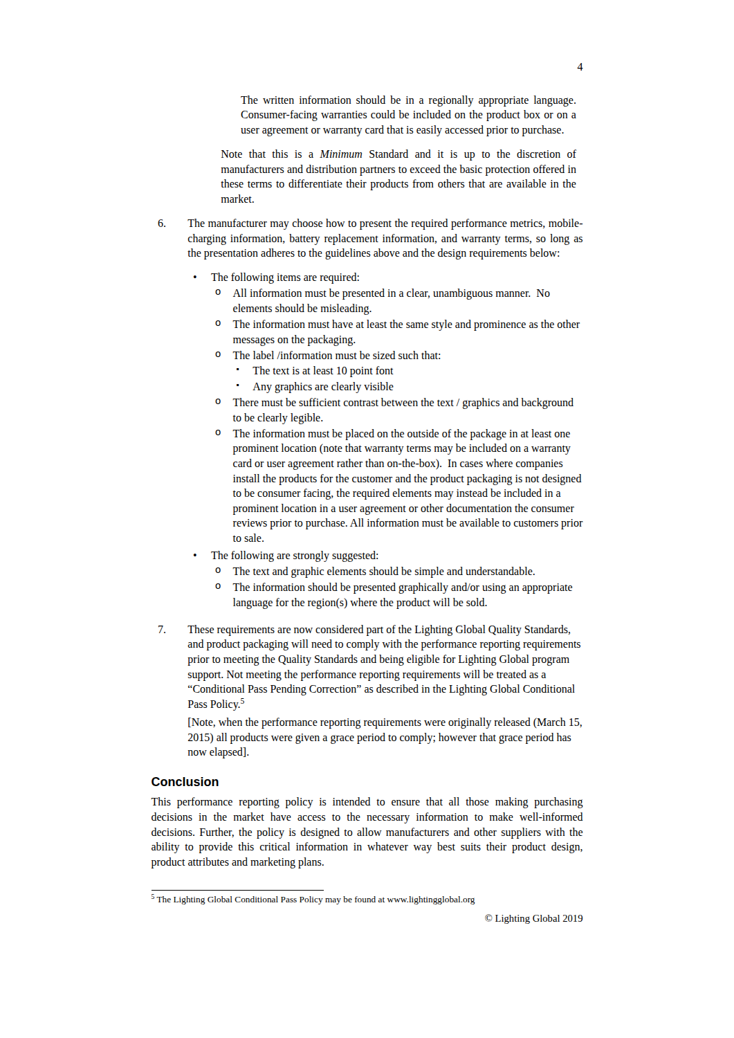4
The written information should be in a regionally appropriate language. Consumer-facing warranties could be included on the product box or on a user agreement or warranty card that is easily accessed prior to purchase.
Note that this is a Minimum Standard and it is up to the discretion of manufacturers and distribution partners to exceed the basic protection offered in these terms to differentiate their products from others that are available in the market.
6.
The manufacturer may choose how to present the required performance metrics, mobile-charging information, battery replacement information, and warranty terms, so long as the presentation adheres to the guidelines above and the design requirements below:
• The following items are required:
oAll information must be presented in a clear, unambiguous manner. No elements should be misleading.
oThe information must have at least the same style and prominence as the other messages on the packaging.
oThe label /information must be sized such that:
▪The text is at least 10 point font
▪Any graphics are clearly visible
oThere must be sufficient contrast between the text / graphics and background to be clearly legible.
oThe information must be placed on the outside of the package in at least one prominent location (note that warranty terms may be included on a warranty card or user agreement rather than on-the-box). In cases where companies install the products for the customer and the product packaging is not designed to be consumer facing, the required elements may instead be included in a prominent location in a user agreement or other documentation the consumer reviews prior to purchase. All information must be available to customers prior to sale.
• The following are strongly suggested:
oThe text and graphic elements should be simple and understandable.
oThe information should be presented graphically and/or using an appropriate language for the region(s) where the product will be sold.
7.
These requirements are now considered part of the Lighting Global Quality Standards, and product packaging will need to comply with the performance reporting requirements prior to meeting the Quality Standards and being eligible for Lighting Global program support. Not meeting the performance reporting requirements will be treated as a “Conditional Pass Pending Correction” as described in the Lighting Global Conditional Pass Policy.5
[Note, when the performance reporting requirements were originally released (March 15, 2015) all products were given a grace period to comply; however that grace period has now elapsed].
Conclusion
This performance reporting policy is intended to ensure that all those making purchasing decisions in the market have access to the necessary information to make well-informed decisions. Further, the policy is designed to allow manufacturers and other suppliers with the ability to provide this critical information in whatever way best suits their product design, product attributes and marketing plans.
5 The Lighting Global Conditional Pass Policy may be found at www.lightingglobal.org
© Lighting Global 2019